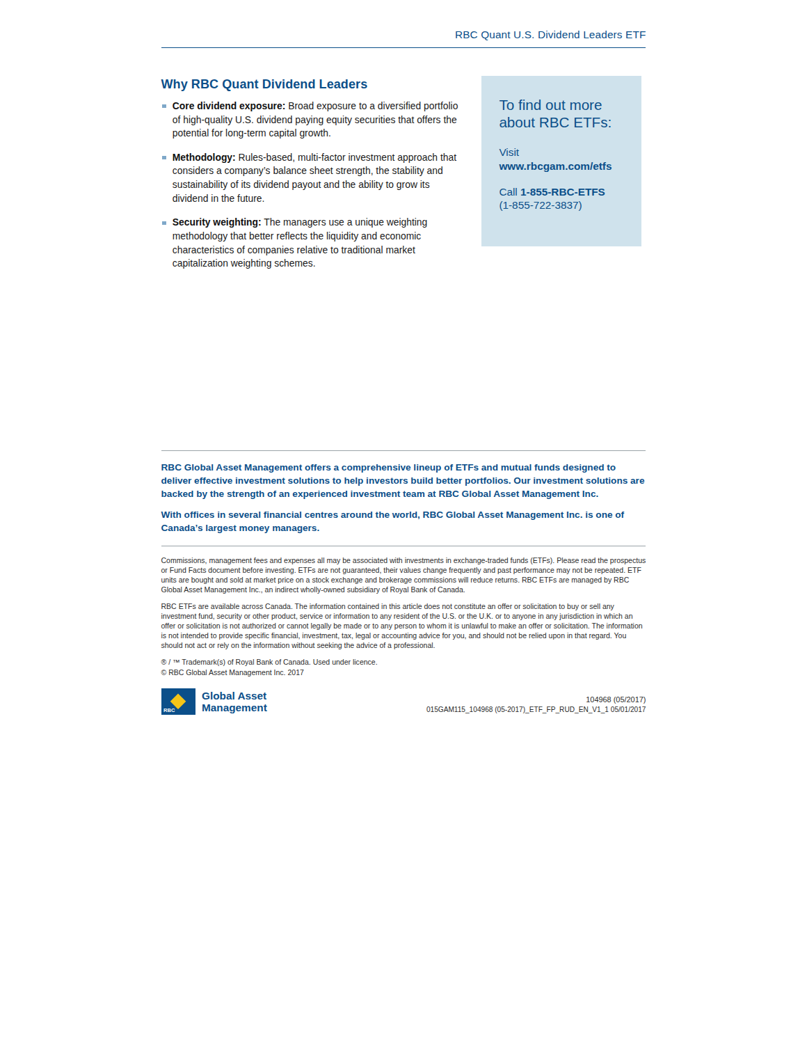RBC Quant U.S. Dividend Leaders ETF
Why RBC Quant Dividend Leaders
Core dividend exposure: Broad exposure to a diversified portfolio of high-quality U.S. dividend paying equity securities that offers the potential for long-term capital growth.
Methodology: Rules-based, multi-factor investment approach that considers a company’s balance sheet strength, the stability and sustainability of its dividend payout and the ability to grow its dividend in the future.
Security weighting: The managers use a unique weighting methodology that better reflects the liquidity and economic characteristics of companies relative to traditional market capitalization weighting schemes.
To find out more
about RBC ETFs:
Visit www.rbcgam.com/etfs
Call 1-855-RBC-ETFS
(1-855-722-3837)
RBC Global Asset Management offers a comprehensive lineup of ETFs and mutual funds designed to deliver effective investment solutions to help investors build better portfolios. Our investment solutions are backed by the strength of an experienced investment team at RBC Global Asset Management Inc.
With offices in several financial centres around the world, RBC Global Asset Management Inc. is one of Canada’s largest money managers.
Commissions, management fees and expenses all may be associated with investments in exchange-traded funds (ETFs). Please read the prospectus or Fund Facts document before investing. ETFs are not guaranteed, their values change frequently and past performance may not be repeated. ETF units are bought and sold at market price on a stock exchange and brokerage commissions will reduce returns. RBC ETFs are managed by RBC Global Asset Management Inc., an indirect wholly-owned subsidiary of Royal Bank of Canada.
RBC ETFs are available across Canada. The information contained in this article does not constitute an offer or solicitation to buy or sell any investment fund, security or other product, service or information to any resident of the U.S. or the U.K. or to anyone in any jurisdiction in which an offer or solicitation is not authorized or cannot legally be made or to any person to whom it is unlawful to make an offer or solicitation. The information is not intended to provide specific financial, investment, tax, legal or accounting advice for you, and should not be relied upon in that regard. You should not act or rely on the information without seeking the advice of a professional.
® / ™ Trademark(s) of Royal Bank of Canada. Used under licence.
© RBC Global Asset Management Inc. 2017
RBC
Global Asset Management
104968 (05/2017)
015GAM115_104968 (05-2017)_ETF_FP_RUD_EN_V1_1 05/01/2017